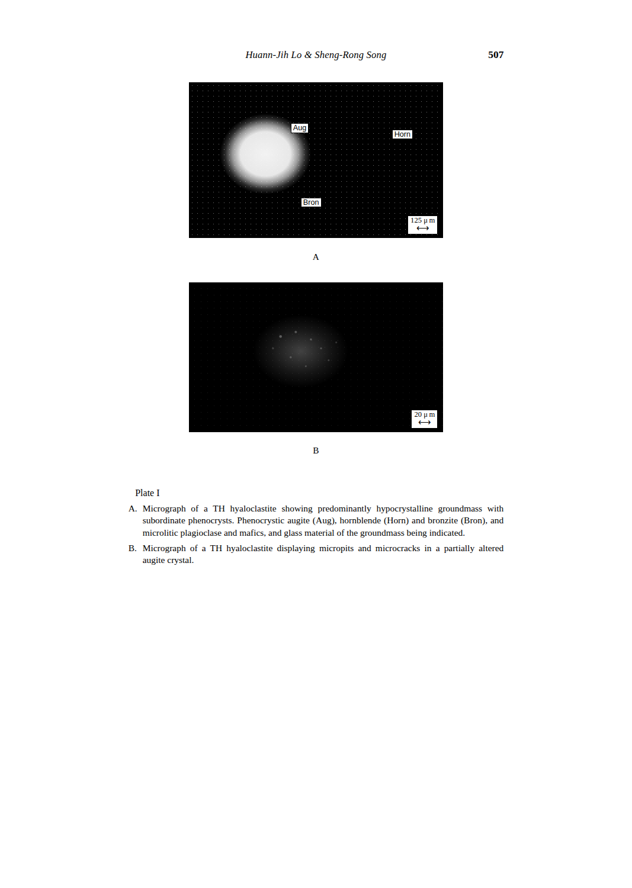Huann-Jih Lo & Sheng-Rong Song 507
Aug Horn Bron 125 μ m⟷
A
20 μ m⟷
B
Plate I
A. Micrograph of a TH hyaloclastite showing predominantly hypocrystalline groundmass with subordinate phenocrysts. Phenocrystic augite (Aug), hornblende (Horn) and bronzite (Bron), and microlitic plagioclase and mafics, and glass material of the groundmass being indicated.
B. Micrograph of a TH hyaloclastite displaying micropits and microcracks in a partially altered augite crystal.